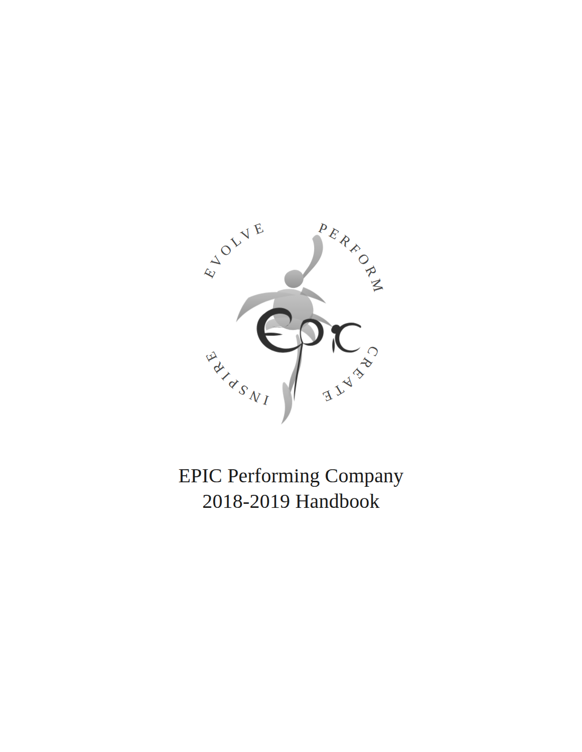EVOLVE PERFORM CREATE INSPIRE
EPIC Performing Company 2018-2019 Handbook